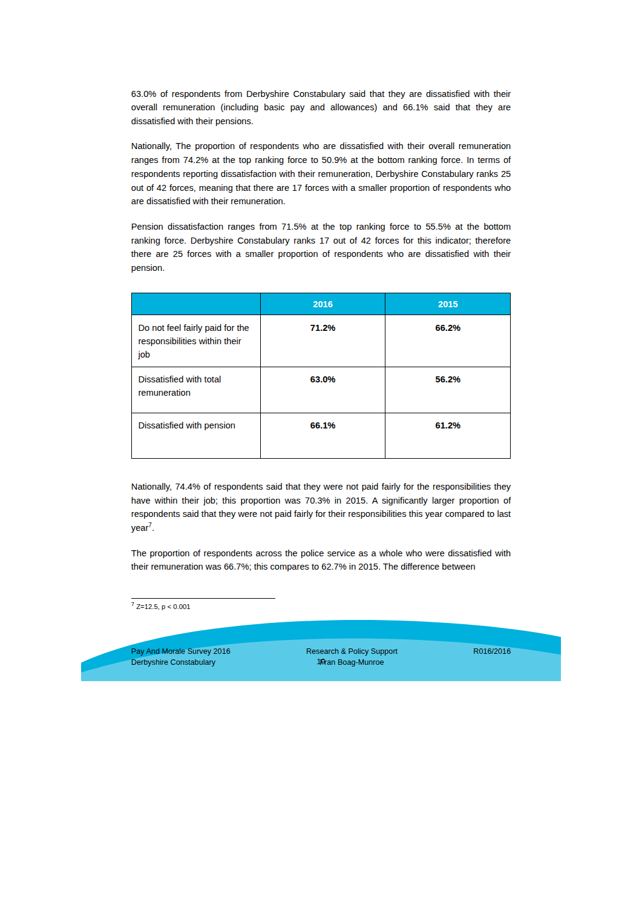63.0% of respondents from Derbyshire Constabulary said that they are dissatisfied with their overall remuneration (including basic pay and allowances) and 66.1% said that they are dissatisfied with their pensions.
Nationally, The proportion of respondents who are dissatisfied with their overall remuneration ranges from 74.2% at the top ranking force to 50.9% at the bottom ranking force. In terms of respondents reporting dissatisfaction with their remuneration, Derbyshire Constabulary ranks 25 out of 42 forces, meaning that there are 17 forces with a smaller proportion of respondents who are dissatisfied with their remuneration.
Pension dissatisfaction ranges from 71.5% at the top ranking force to 55.5% at the bottom ranking force. Derbyshire Constabulary ranks 17 out of 42 forces for this indicator; therefore there are 25 forces with a smaller proportion of respondents who are dissatisfied with their pension.
| | 2016 | 2015 |
| --- | --- | --- |
| Do not feel fairly paid for the responsibilities within their job | 71.2% | 66.2% |
| Dissatisfied with total remuneration | 63.0% | 56.2% |
| Dissatisfied with pension | 66.1% | 61.2% |
Nationally, 74.4% of respondents said that they were not paid fairly for the responsibilities they have within their job; this proportion was 70.3% in 2015. A significantly larger proportion of respondents said that they were not paid fairly for their responsibilities this year compared to last year7.
The proportion of respondents across the police service as a whole who were dissatisfied with their remuneration was 66.7%; this compares to 62.7% in 2015. The difference between
7 Z=12.5, p < 0.001
Pay And Morale Survey 2016
Derbyshire Constabulary
Research & Policy Support
Fran Boag-Munroe
R016/2016
10